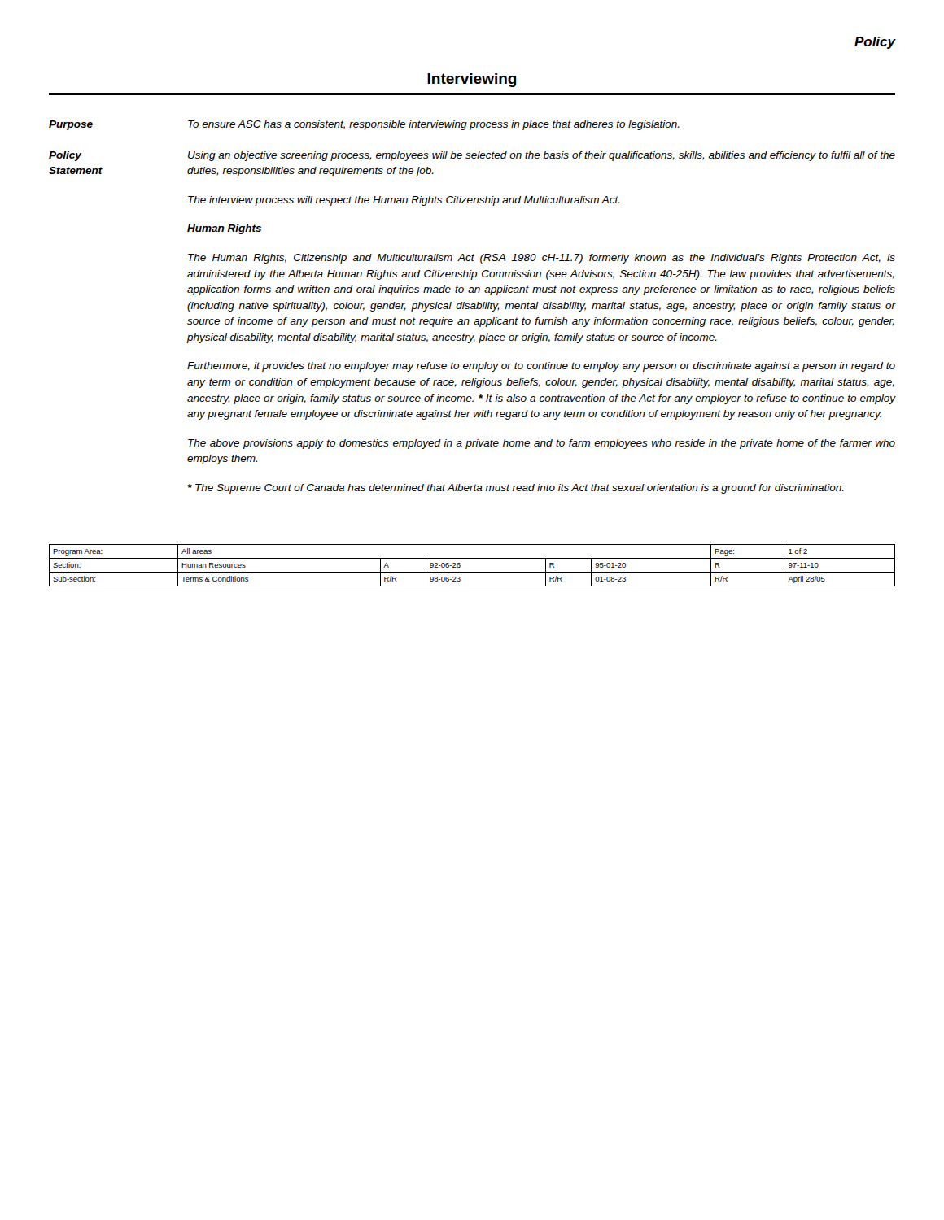Policy
Interviewing
| Purpose | To ensure ASC has a consistent, responsible interviewing process in place that adheres to legislation. |
| Policy Statement | Using an objective screening process, employees will be selected on the basis of their qualifications, skills, abilities and efficiency to fulfil all of the duties, responsibilities and requirements of the job. The interview process will respect the Human Rights Citizenship and Multiculturalism Act. Human Rights The Human Rights, Citizenship and Multiculturalism Act (RSA 1980 cH-11.7) formerly known as the Individual’s Rights Protection Act, is administered by the Alberta Human Rights and Citizenship Commission (see Advisors, Section 40-25H). The law provides that advertisements, application forms and written and oral inquiries made to an applicant must not express any preference or limitation as to race, religious beliefs (including native spirituality), colour, gender, physical disability, mental disability, marital status, age, ancestry, place or origin family status or source of income of any person and must not require an applicant to furnish any information concerning race, religious beliefs, colour, gender, physical disability, mental disability, marital status, ancestry, place or origin, family status or source of income. Furthermore, it provides that no employer may refuse to employ or to continue to employ any person or discriminate against a person in regard to any term or condition of employment because of race, religious beliefs, colour, gender, physical disability, mental disability, marital status, age, ancestry, place or origin, family status or source of income. * It is also a contravention of the Act for any employer to refuse to continue to employ any pregnant female employee or discriminate against her with regard to any term or condition of employment by reason only of her pregnancy. The above provisions apply to domestics employed in a private home and to farm employees who reside in the private home of the farmer who employs them. * The Supreme Court of Canada has determined that Alberta must read into its Act that sexual orientation is a ground for discrimination. |
| Program Area: | All areas | Page: | 1 of 2 |
| Section: | Human Resources | A | 92-06-26 | R | 95-01-20 | R | 97-11-10 |
| Sub-section: | Terms & Conditions | R/R | 98-06-23 | R/R | 01-08-23 | R/R | April 28/05 |